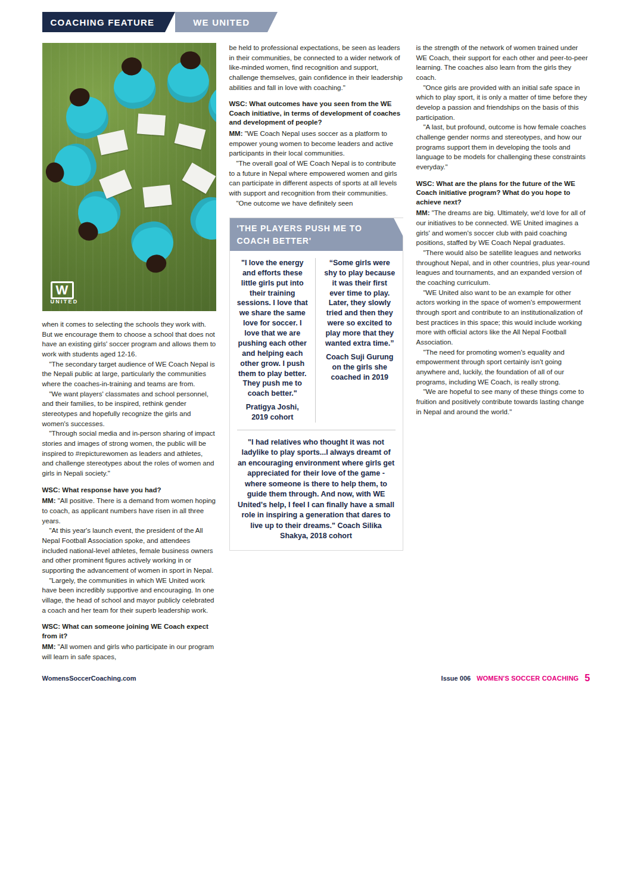COACHING FEATURE
WE UNITED
W UNITED
when it comes to selecting the schools they work with. But we encourage them to choose a school that does not have an existing girls' soccer program and allows them to work with students aged 12-16.
"The secondary target audience of WE Coach Nepal is the Nepali public at large, particularly the communities where the coaches-in-training and teams are from.
"We want players' classmates and school personnel, and their families, to be inspired, rethink gender stereotypes and hopefully recognize the girls and women's successes.
"Through social media and in-person sharing of impact stories and images of strong women, the public will be inspired to #repicturewomen as leaders and athletes, and challenge stereotypes about the roles of women and girls in Nepali society."
WSC: What response have you had?
MM: "All positive. There is a demand from women hoping to coach, as applicant numbers have risen in all three years.
"At this year's launch event, the president of the All Nepal Football Association spoke, and attendees included national-level athletes, female business owners and other prominent figures actively working in or supporting the advancement of women in sport in Nepal.
"Largely, the communities in which WE United work have been incredibly supportive and encouraging. In one village, the head of school and mayor publicly celebrated a coach and her team for their superb leadership work.
WSC: What can someone joining WE Coach expect from it?
MM: "All women and girls who participate in our program will learn in safe spaces,
be held to professional expectations, be seen as leaders in their communities, be connected to a wider network of like-minded women, find recognition and support, challenge themselves, gain confidence in their leadership abilities and fall in love with coaching."
WSC: What outcomes have you seen from the WE Coach initiative, in terms of development of coaches and development of people?
MM: "WE Coach Nepal uses soccer as a platform to empower young women to become leaders and active participants in their local communities.
"The overall goal of WE Coach Nepal is to contribute to a future in Nepal where empowered women and girls can participate in different aspects of sports at all levels with support and recognition from their communities.
"One outcome we have definitely seen
'THE PLAYERS PUSH ME TO COACH BETTER'
"I love the energy and efforts these little girls put into their training sessions. I love that we share the same love for soccer. I love that we are pushing each other and helping each other grow. I push them to play better. They push me to coach better." Pratigya Joshi, 2019 cohort
“Some girls were shy to play because it was their first ever time to play. Later, they slowly tried and then they were so excited to play more that they wanted extra time.” Coach Suji Gurung on the girls she coached in 2019
"I had relatives who thought it was not ladylike to play sports...I always dreamt of an encouraging environment where girls get appreciated for their love of the game - where someone is there to help them, to guide them through. And now, with WE United's help, I feel I can finally have a small role in inspiring a generation that dares to live up to their dreams." Coach Silika Shakya, 2018 cohort
is the strength of the network of women trained under WE Coach, their support for each other and peer-to-peer learning. The coaches also learn from the girls they coach.
"Once girls are provided with an initial safe space in which to play sport, it is only a matter of time before they develop a passion and friendships on the basis of this participation.
"A last, but profound, outcome is how female coaches challenge gender norms and stereotypes, and how our programs support them in developing the tools and language to be models for challenging these constraints everyday."
WSC: What are the plans for the future of the WE Coach initiative program? What do you hope to achieve next?
MM: "The dreams are big. Ultimately, we'd love for all of our initiatives to be connected. WE United imagines a girls' and women's soccer club with paid coaching positions, staffed by WE Coach Nepal graduates.
"There would also be satellite leagues and networks throughout Nepal, and in other countries, plus year-round leagues and tournaments, and an expanded version of the coaching curriculum.
"WE United also want to be an example for other actors working in the space of women's empowerment through sport and contribute to an institutionalization of best practices in this space; this would include working more with official actors like the All Nepal Football Association.
"The need for promoting women's equality and empowerment through sport certainly isn't going anywhere and, luckily, the foundation of all of our programs, including WE Coach, is really strong.
"We are hopeful to see many of these things come to fruition and positively contribute towards lasting change in Nepal and around the world."
WomensSoccerCoaching.com
Issue 006 WOMEN'S SOCCER COACHING 5